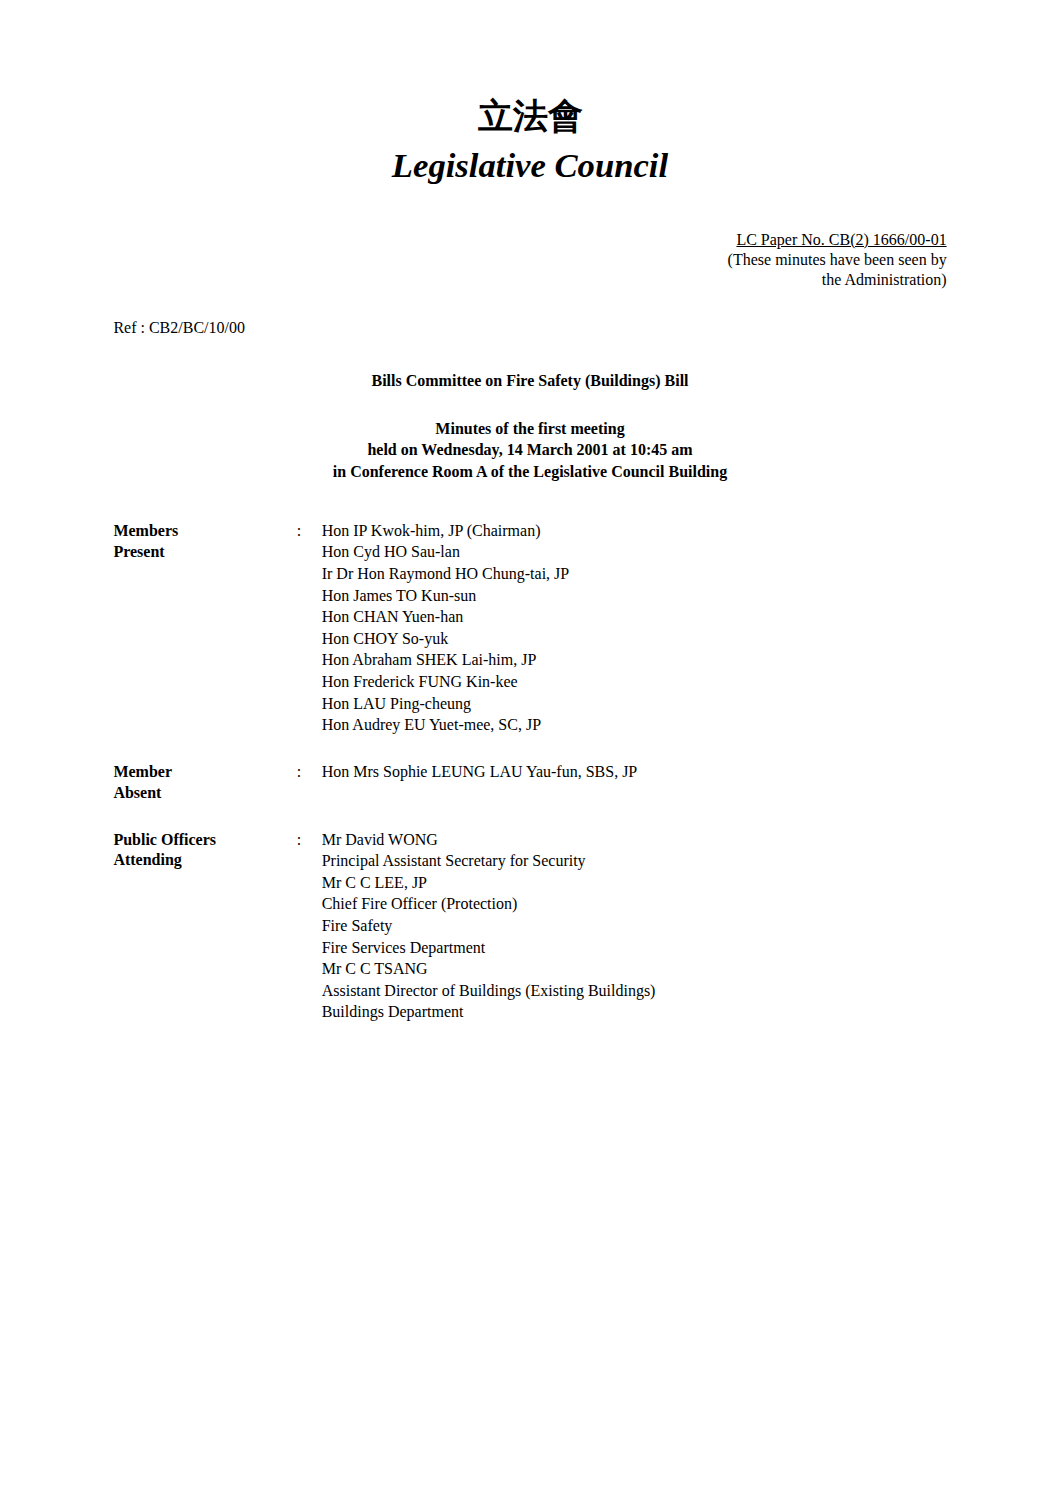立法會
Legislative Council
LC Paper No. CB(2) 1666/00-01
(These minutes have been seen by
the Administration)
Ref : CB2/BC/10/00
Bills Committee on Fire Safety (Buildings) Bill
Minutes of the first meeting
held on Wednesday, 14 March 2001 at 10:45 am
in Conference Room A of the Legislative Council Building
| Members Present | : | Hon IP Kwok-him, JP (Chairman) Hon Cyd HO Sau-lan Ir Dr Hon Raymond HO Chung-tai, JP Hon James TO Kun-sun Hon CHAN Yuen-han Hon CHOY So-yuk Hon Abraham SHEK Lai-him, JP Hon Frederick FUNG Kin-kee Hon LAU Ping-cheung Hon Audrey EU Yuet-mee, SC, JP |
| Member Absent | : | Hon Mrs Sophie LEUNG LAU Yau-fun, SBS, JP |
| Public Officers Attending | : | Mr David WONG Principal Assistant Secretary for Security Mr C C LEE, JP Chief Fire Officer (Protection) Fire Safety Fire Services Department Mr C C TSANG Assistant Director of Buildings (Existing Buildings) Buildings Department |